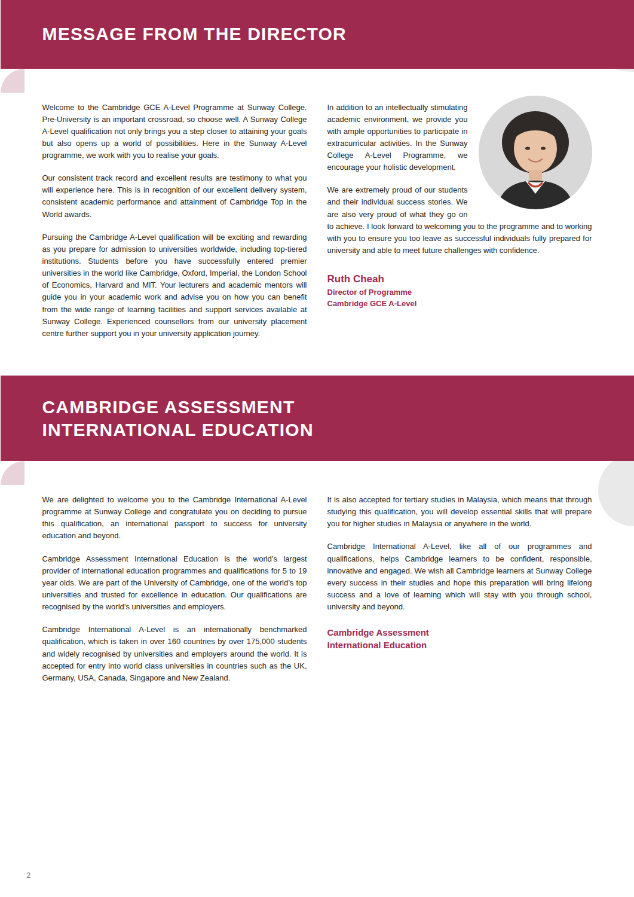Message from the Director
Welcome to the Cambridge GCE A-Level Programme at Sunway College. Pre-University is an important crossroad, so choose well. A Sunway College A-Level qualification not only brings you a step closer to attaining your goals but also opens up a world of possibilities. Here in the Sunway A-Level programme, we work with you to realise your goals.
Our consistent track record and excellent results are testimony to what you will experience here. This is in recognition of our excellent delivery system, consistent academic performance and attainment of Cambridge Top in the World awards.
Pursuing the Cambridge A-Level qualification will be exciting and rewarding as you prepare for admission to universities worldwide, including top-tiered institutions. Students before you have successfully entered premier universities in the world like Cambridge, Oxford, Imperial, the London School of Economics, Harvard and MIT. Your lecturers and academic mentors will guide you in your academic work and advise you on how you can benefit from the wide range of learning facilities and support services available at Sunway College. Experienced counsellors from our university placement centre further support you in your university application journey.
In addition to an intellectually stimulating academic environment, we provide you with ample opportunities to participate in extracurricular activities. In the Sunway College A-Level Programme, we encourage your holistic development.
We are extremely proud of our students and their individual success stories. We are also very proud of what they go on to achieve. I look forward to welcoming you to the programme and to working with you to ensure you too leave as successful individuals fully prepared for university and able to meet future challenges with confidence.
Ruth Cheah
Director of Programme
Cambridge GCE A-Level
Cambridge Assessment
International Education
We are delighted to welcome you to the Cambridge International A-Level programme at Sunway College and congratulate you on deciding to pursue this qualification, an international passport to success for university education and beyond.
Cambridge Assessment International Education is the world’s largest provider of international education programmes and qualifications for 5 to 19 year olds. We are part of the University of Cambridge, one of the world’s top universities and trusted for excellence in education. Our qualifications are recognised by the world’s universities and employers.
Cambridge International A-Level is an internationally benchmarked qualification, which is taken in over 160 countries by over 175,000 students and widely recognised by universities and employers around the world. It is accepted for entry into world class universities in countries such as the UK, Germany, USA, Canada, Singapore and New Zealand.
It is also accepted for tertiary studies in Malaysia, which means that through studying this qualification, you will develop essential skills that will prepare you for higher studies in Malaysia or anywhere in the world.
Cambridge International A-Level, like all of our programmes and qualifications, helps Cambridge learners to be confident, responsible, innovative and engaged. We wish all Cambridge learners at Sunway College every success in their studies and hope this preparation will bring lifelong success and a love of learning which will stay with you through school, university and beyond.
Cambridge Assessment
International Education
2